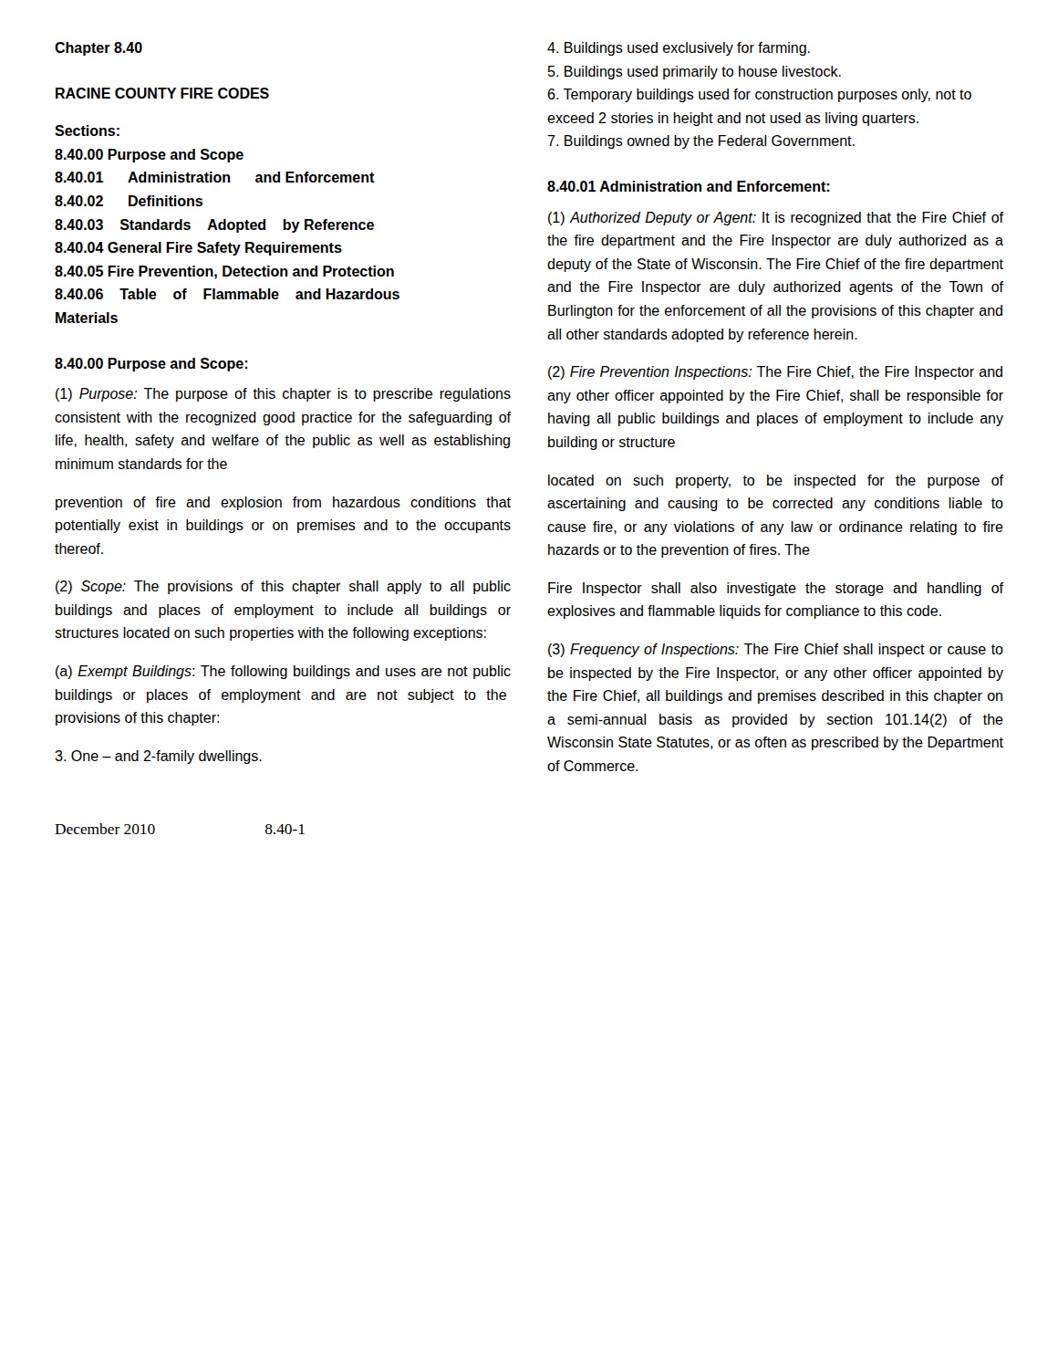Chapter 8.40
RACINE COUNTY FIRE CODES
Sections:
8.40.00 Purpose and Scope
8.40.01 Administration and Enforcement
8.40.02 Definitions
8.40.03 Standards Adopted by Reference
8.40.04 General Fire Safety Requirements
8.40.05 Fire Prevention, Detection and Protection
8.40.06 Table of Flammable and Hazardous
Materials
8.40.00 Purpose and Scope:
(1) Purpose: The purpose of this chapter is to prescribe regulations consistent with the recognized good practice for the safeguarding of life, health, safety and welfare of the public as well as establishing minimum standards for the
prevention of fire and explosion from hazardous conditions that potentially exist in buildings or on premises and to the occupants thereof.
(2) Scope: The provisions of this chapter shall apply to all public buildings and places of employment to include all buildings or structures located on such properties with the following exceptions:
(a) Exempt Buildings: The following buildings and uses are not public buildings or places of employment and are not subject to the provisions of this chapter:
3. One – and 2-family dwellings.
4. Buildings used exclusively for farming.
5. Buildings used primarily to house livestock.
6. Temporary buildings used for construction purposes only, not to exceed 2 stories in height and not used as living quarters.
7. Buildings owned by the Federal Government.
8.40.01 Administration and Enforcement:
(1) Authorized Deputy or Agent: It is recognized that the Fire Chief of the fire department and the Fire Inspector are duly authorized as a deputy of the State of Wisconsin. The Fire Chief of the fire department and the Fire Inspector are duly authorized agents of the Town of Burlington for the enforcement of all the provisions of this chapter and all other standards adopted by reference herein.
(2) Fire Prevention Inspections: The Fire Chief, the Fire Inspector and any other officer appointed by the Fire Chief, shall be responsible for having all public buildings and places of employment to include any building or structure
located on such property, to be inspected for the purpose of ascertaining and causing to be corrected any conditions liable to cause fire, or any violations of any law or ordinance relating to fire hazards or to the prevention of fires. The
Fire Inspector shall also investigate the storage and handling of explosives and flammable liquids for compliance to this code.
(3) Frequency of Inspections: The Fire Chief shall inspect or cause to be inspected by the Fire Inspector, or any other officer appointed by the Fire Chief, all buildings and premises described in this chapter on a semi-annual basis as provided by section 101.14(2) of the Wisconsin State Statutes, or as often as prescribed by the Department of Commerce.
December 2010
8.40-1